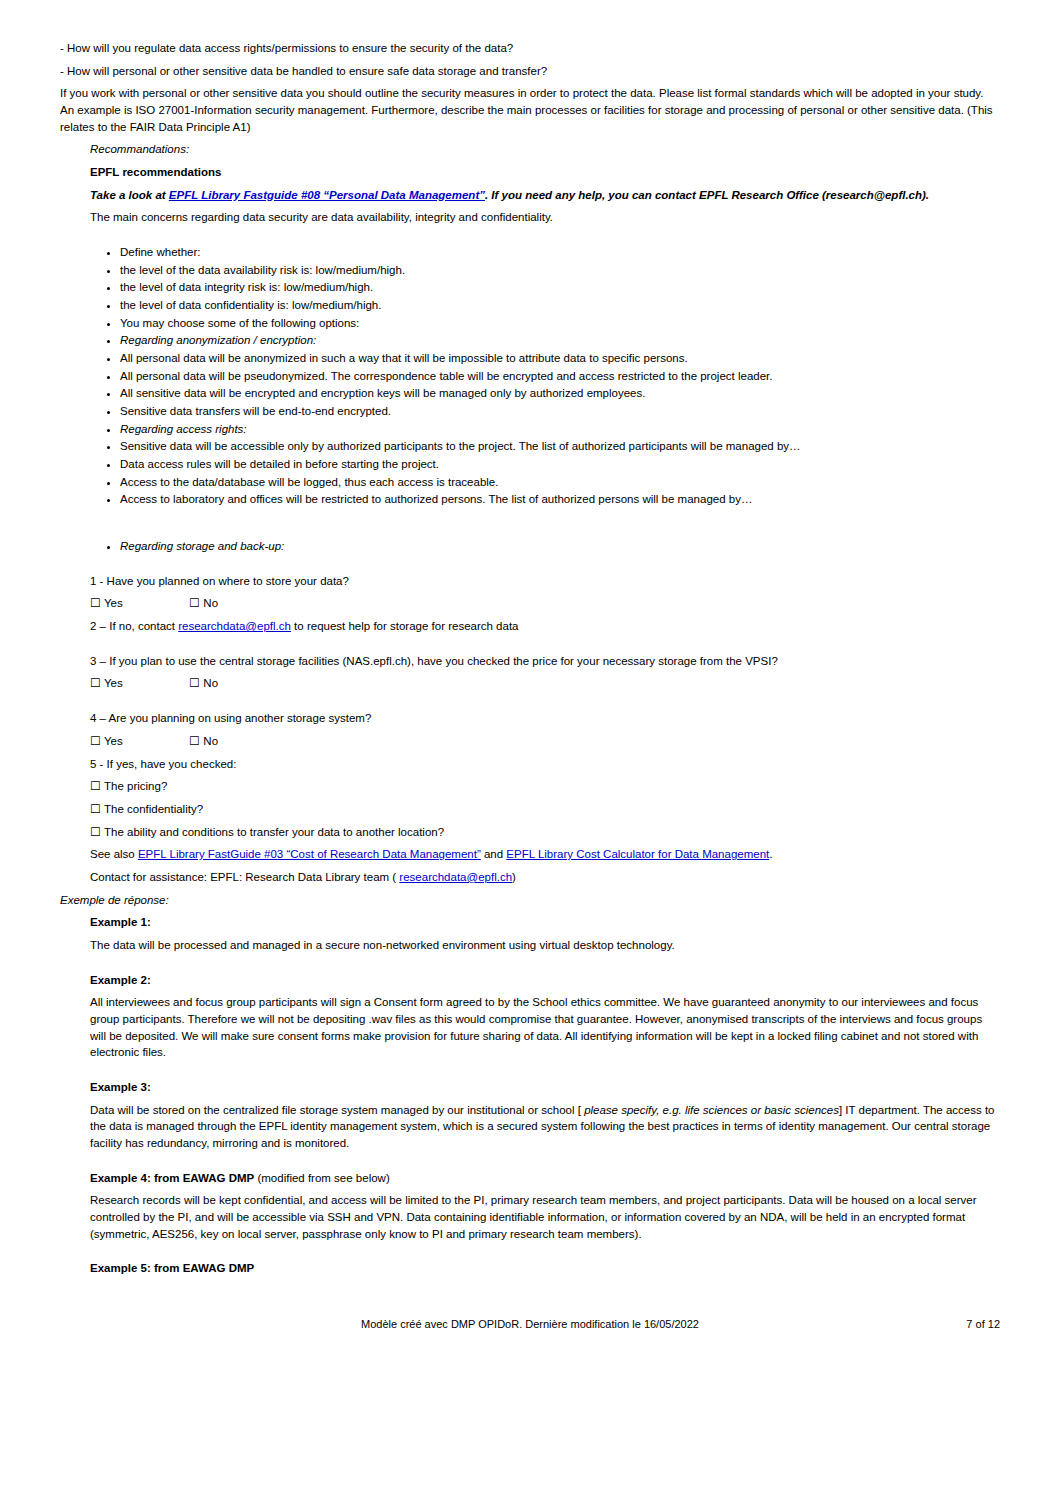- How will you regulate data access rights/permissions to ensure the security of the data?
- How will personal or other sensitive data be handled to ensure safe data storage and transfer?
If you work with personal or other sensitive data you should outline the security measures in order to protect the data. Please list formal standards which will be adopted in your study. An example is ISO 27001-Information security management. Furthermore, describe the main processes or facilities for storage and processing of personal or other sensitive data. (This relates to the FAIR Data Principle A1)
Recommandations:
EPFL recommendations
Take a look at EPFL Library Fastguide #08 “Personal Data Management”. If you need any help, you can contact EPFL Research Office (research@epfl.ch).
The main concerns regarding data security are data availability, integrity and confidentiality.
Define whether:
the level of the data availability risk is: low/medium/high.
the level of data integrity risk is: low/medium/high.
the level of data confidentiality is: low/medium/high.
You may choose some of the following options:
Regarding anonymization / encryption:
All personal data will be anonymized in such a way that it will be impossible to attribute data to specific persons.
All personal data will be pseudonymized. The correspondence table will be encrypted and access restricted to the project leader.
All sensitive data will be encrypted and encryption keys will be managed only by authorized employees.
Sensitive data transfers will be end-to-end encrypted.
Regarding access rights:
Sensitive data will be accessible only by authorized participants to the project. The list of authorized participants will be managed by…
Data access rules will be detailed in before starting the project.
Access to the data/database will be logged, thus each access is traceable.
Access to laboratory and offices will be restricted to authorized persons. The list of authorized persons will be managed by…
Regarding storage and back-up:
1 - Have you planned on where to store your data?
☐ Yes ☐ No
2 – If no, contact researchdata@epfl.ch to request help for storage for research data
3 – If you plan to use the central storage facilities (NAS.epfl.ch), have you checked the price for your necessary storage from the VPSI?
☐ Yes ☐ No
4 – Are you planning on using another storage system?
☐ Yes ☐ No
5 - If yes, have you checked:
☐ The pricing?
☐ The confidentiality?
☐ The ability and conditions to transfer your data to another location?
See also EPFL Library FastGuide #03 “Cost of Research Data Management” and EPFL Library Cost Calculator for Data Management.
Contact for assistance: EPFL: Research Data Library team ( researchdata@epfl.ch)
Exemple de réponse:
Example 1:
The data will be processed and managed in a secure non-networked environment using virtual desktop technology.
Example 2:
All interviewees and focus group participants will sign a Consent form agreed to by the School ethics committee. We have guaranteed anonymity to our interviewees and focus group participants. Therefore we will not be depositing .wav files as this would compromise that guarantee. However, anonymised transcripts of the interviews and focus groups will be deposited. We will make sure consent forms make provision for future sharing of data. All identifying information will be kept in a locked filing cabinet and not stored with electronic files.
Example 3:
Data will be stored on the centralized file storage system managed by our institutional or school [ please specify, e.g. life sciences or basic sciences] IT department. The access to the data is managed through the EPFL identity management system, which is a secured system following the best practices in terms of identity management. Our central storage facility has redundancy, mirroring and is monitored.
Example 4: from EAWAG DMP (modified from see below)
Research records will be kept confidential, and access will be limited to the PI, primary research team members, and project participants. Data will be housed on a local server controlled by the PI, and will be accessible via SSH and VPN. Data containing identifiable information, or information covered by an NDA, will be held in an encrypted format (symmetric, AES256, key on local server, passphrase only know to PI and primary research team members).
Example 5: from EAWAG DMP
Modèle créé avec DMP OPIDoR. Dernière modification le 16/05/2022 7 of 12